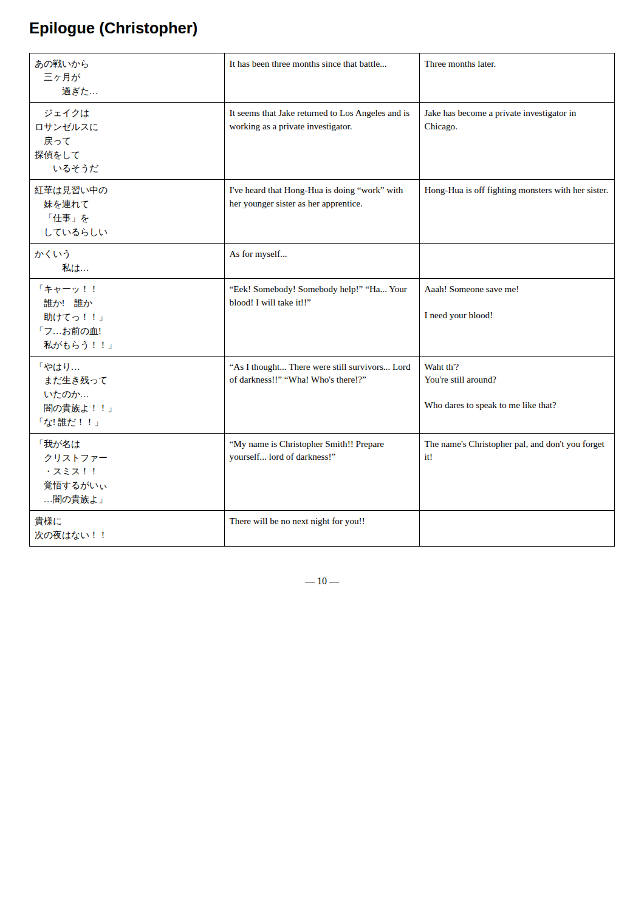Epilogue (Christopher)
| あの戦いから 三ヶ月が 過ぎた… | It has been three months since that battle... | Three months later. |
| ジェイクは ロサンゼルスに 戻って 探偵をして いるそうだ | It seems that Jake returned to Los Angeles and is working as a private investigator. | Jake has become a private investigator in Chicago. |
| 紅華は見習い中の 妹を連れて 「仕事」を しているらしい | I've heard that Hong-Hua is doing “work” with her younger sister as her apprentice. | Hong-Hua is off fighting monsters with her sister. |
| かくいう 私は… | As for myself... | |
| 「キャーッ！！ 誰か! 誰か 助けてっ！！」 「フ…お前の血! 私がもらう！！」 | “Eek! Somebody! Somebody help!” “Ha... Your blood! I will take it!!” | Aaah! Someone save me! I need your blood! |
| 「やはり… まだ生き残って いたのか… 闇の貴族よ！！」 「な! 誰だ！！」 | “As I thought... There were still survivors... Lord of darkness!!” “Wha! Who's there!?” | Waht th'? You're still around? Who dares to speak to me like that? |
| 「我が名は クリストファー ・スミス！！ 覚悟するがいぃ …闇の貴族よ」 | “My name is Christopher Smith!! Prepare yourself... lord of darkness!” | The name's Christopher pal, and don't you forget it! |
| 貴様に 次の夜はない！！ | There will be no next night for you!! | |
— 10 —